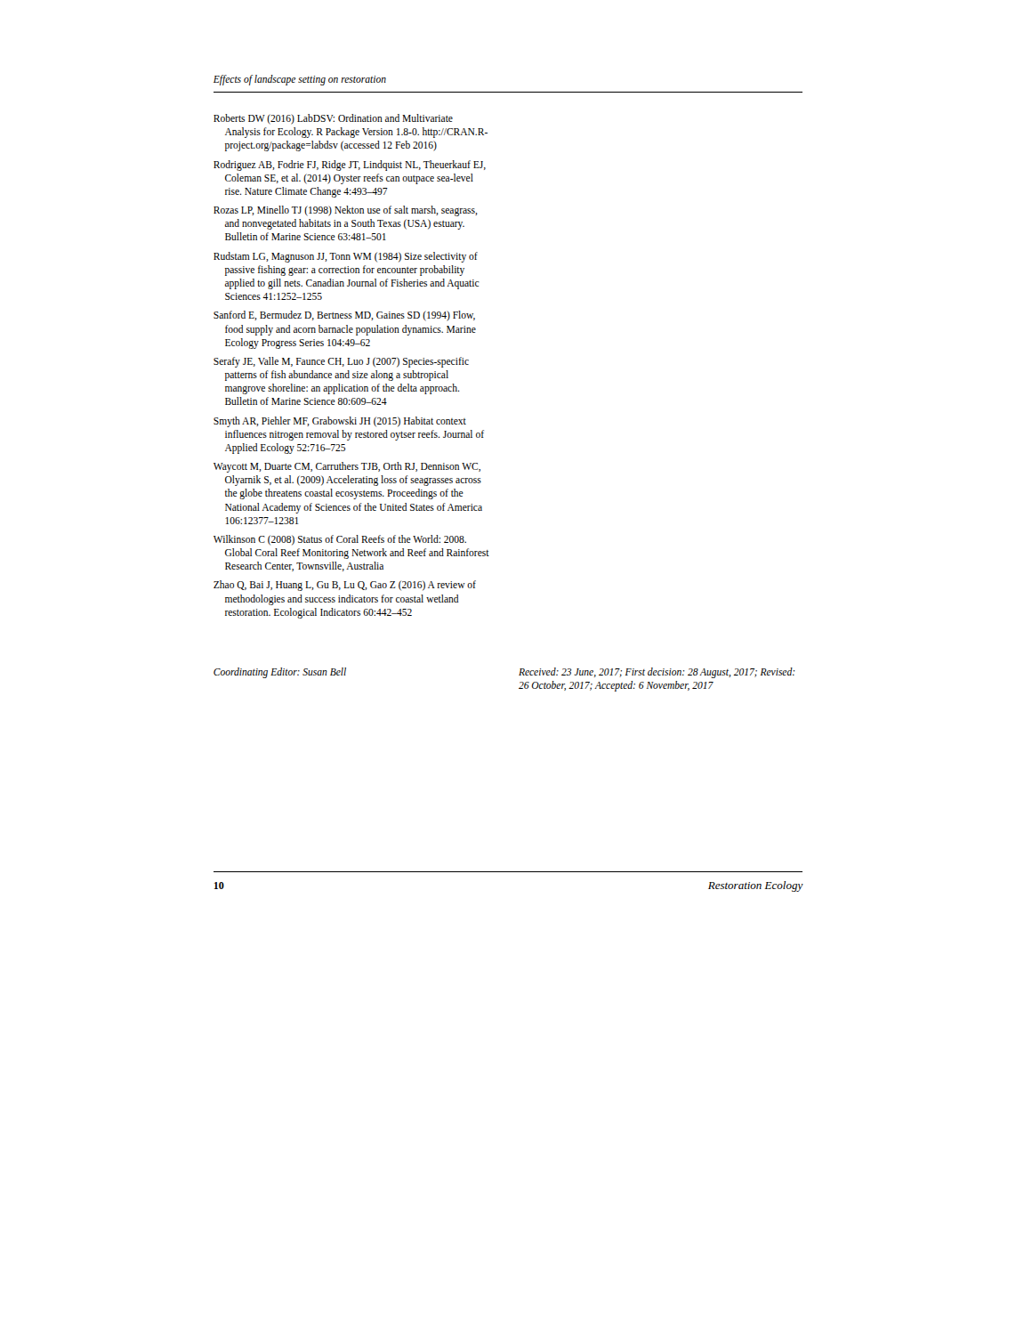Effects of landscape setting on restoration
Roberts DW (2016) LabDSV: Ordination and Multivariate Analysis for Ecology. R Package Version 1.8-0. http://CRAN.R-project.org/package=labdsv (accessed 12 Feb 2016)
Rodriguez AB, Fodrie FJ, Ridge JT, Lindquist NL, Theuerkauf EJ, Coleman SE, et al. (2014) Oyster reefs can outpace sea-level rise. Nature Climate Change 4:493–497
Rozas LP, Minello TJ (1998) Nekton use of salt marsh, seagrass, and nonvegetated habitats in a South Texas (USA) estuary. Bulletin of Marine Science 63:481–501
Rudstam LG, Magnuson JJ, Tonn WM (1984) Size selectivity of passive fishing gear: a correction for encounter probability applied to gill nets. Canadian Journal of Fisheries and Aquatic Sciences 41:1252–1255
Sanford E, Bermudez D, Bertness MD, Gaines SD (1994) Flow, food supply and acorn barnacle population dynamics. Marine Ecology Progress Series 104:49–62
Serafy JE, Valle M, Faunce CH, Luo J (2007) Species-specific patterns of fish abundance and size along a subtropical mangrove shoreline: an application of the delta approach. Bulletin of Marine Science 80:609–624
Smyth AR, Piehler MF, Grabowski JH (2015) Habitat context influences nitrogen removal by restored oytser reefs. Journal of Applied Ecology 52:716–725
Waycott M, Duarte CM, Carruthers TJB, Orth RJ, Dennison WC, Olyarnik S, et al. (2009) Accelerating loss of seagrasses across the globe threatens coastal ecosystems. Proceedings of the National Academy of Sciences of the United States of America 106:12377–12381
Wilkinson C (2008) Status of Coral Reefs of the World: 2008. Global Coral Reef Monitoring Network and Reef and Rainforest Research Center, Townsville, Australia
Zhao Q, Bai J, Huang L, Gu B, Lu Q, Gao Z (2016) A review of methodologies and success indicators for coastal wetland restoration. Ecological Indicators 60:442–452
Coordinating Editor: Susan Bell
Received: 23 June, 2017; First decision: 28 August, 2017; Revised: 26 October, 2017; Accepted: 6 November, 2017
10 Restoration Ecology